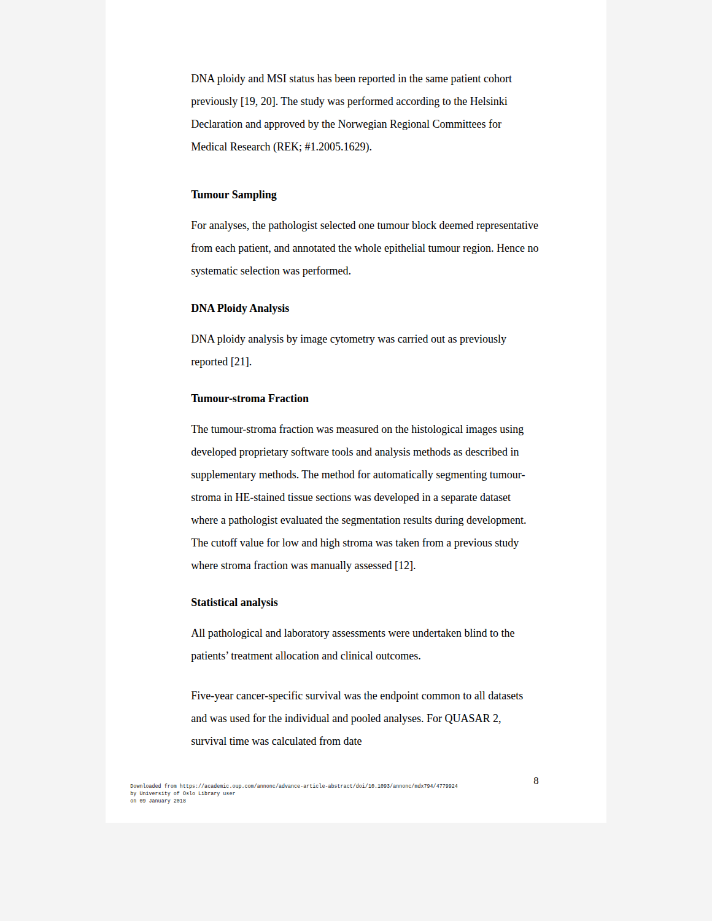DNA ploidy and MSI status has been reported in the same patient cohort previously [19, 20]. The study was performed according to the Helsinki Declaration and approved by the Norwegian Regional Committees for Medical Research (REK; #1.2005.1629).
Tumour Sampling
For analyses, the pathologist selected one tumour block deemed representative from each patient, and annotated the whole epithelial tumour region. Hence no systematic selection was performed.
DNA Ploidy Analysis
DNA ploidy analysis by image cytometry was carried out as previously reported [21].
Tumour-stroma Fraction
The tumour-stroma fraction was measured on the histological images using developed proprietary software tools and analysis methods as described in supplementary methods. The method for automatically segmenting tumour-stroma in HE-stained tissue sections was developed in a separate dataset where a pathologist evaluated the segmentation results during development. The cutoff value for low and high stroma was taken from a previous study where stroma fraction was manually assessed [12].
Statistical analysis
All pathological and laboratory assessments were undertaken blind to the patients’ treatment allocation and clinical outcomes.
Five-year cancer-specific survival was the endpoint common to all datasets and was used for the individual and pooled analyses. For QUASAR 2, survival time was calculated from date
8
Downloaded from https://academic.oup.com/annonc/advance-article-abstract/doi/10.1093/annonc/mdx794/4779924
by University of Oslo Library user
on 09 January 2018